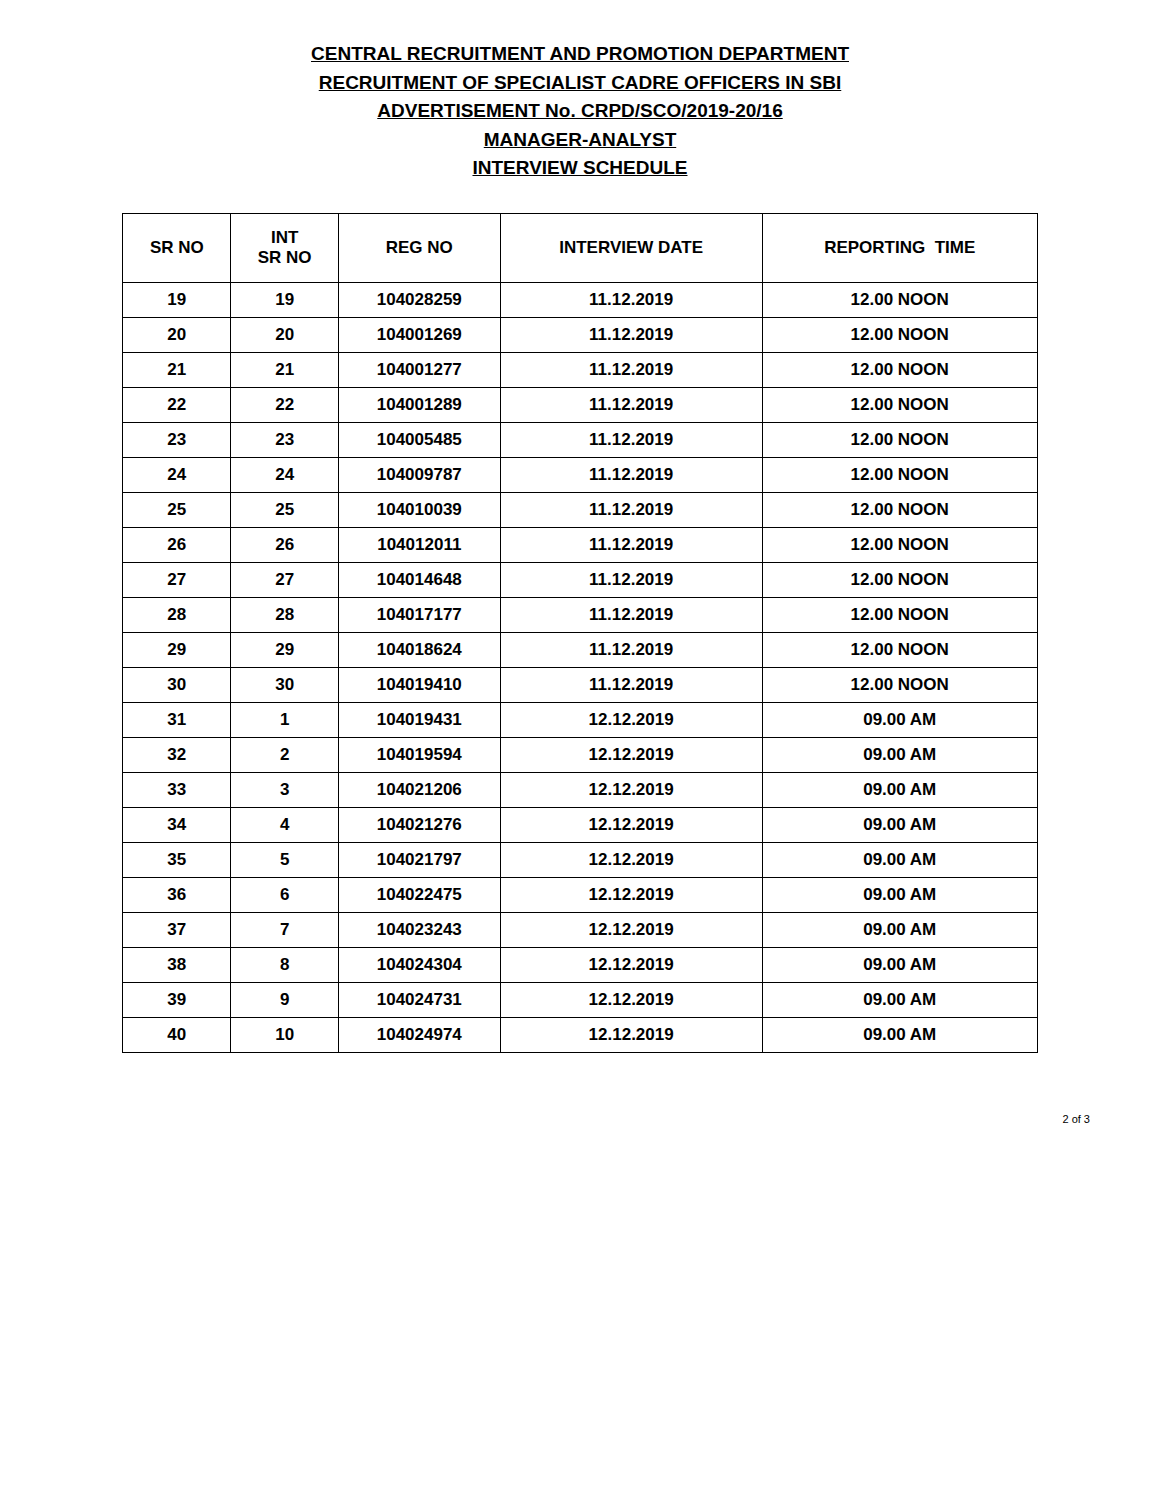CENTRAL RECRUITMENT AND PROMOTION DEPARTMENT
RECRUITMENT OF SPECIALIST CADRE OFFICERS IN SBI
ADVERTISEMENT No. CRPD/SCO/2019-20/16
MANAGER-ANALYST
INTERVIEW SCHEDULE
| SR NO | INT SR NO | REG NO | INTERVIEW DATE | REPORTING TIME |
| --- | --- | --- | --- | --- |
| 19 | 19 | 104028259 | 11.12.2019 | 12.00 NOON |
| 20 | 20 | 104001269 | 11.12.2019 | 12.00 NOON |
| 21 | 21 | 104001277 | 11.12.2019 | 12.00 NOON |
| 22 | 22 | 104001289 | 11.12.2019 | 12.00 NOON |
| 23 | 23 | 104005485 | 11.12.2019 | 12.00 NOON |
| 24 | 24 | 104009787 | 11.12.2019 | 12.00 NOON |
| 25 | 25 | 104010039 | 11.12.2019 | 12.00 NOON |
| 26 | 26 | 104012011 | 11.12.2019 | 12.00 NOON |
| 27 | 27 | 104014648 | 11.12.2019 | 12.00 NOON |
| 28 | 28 | 104017177 | 11.12.2019 | 12.00 NOON |
| 29 | 29 | 104018624 | 11.12.2019 | 12.00 NOON |
| 30 | 30 | 104019410 | 11.12.2019 | 12.00 NOON |
| 31 | 1 | 104019431 | 12.12.2019 | 09.00 AM |
| 32 | 2 | 104019594 | 12.12.2019 | 09.00 AM |
| 33 | 3 | 104021206 | 12.12.2019 | 09.00 AM |
| 34 | 4 | 104021276 | 12.12.2019 | 09.00 AM |
| 35 | 5 | 104021797 | 12.12.2019 | 09.00 AM |
| 36 | 6 | 104022475 | 12.12.2019 | 09.00 AM |
| 37 | 7 | 104023243 | 12.12.2019 | 09.00 AM |
| 38 | 8 | 104024304 | 12.12.2019 | 09.00 AM |
| 39 | 9 | 104024731 | 12.12.2019 | 09.00 AM |
| 40 | 10 | 104024974 | 12.12.2019 | 09.00 AM |
2 of 3